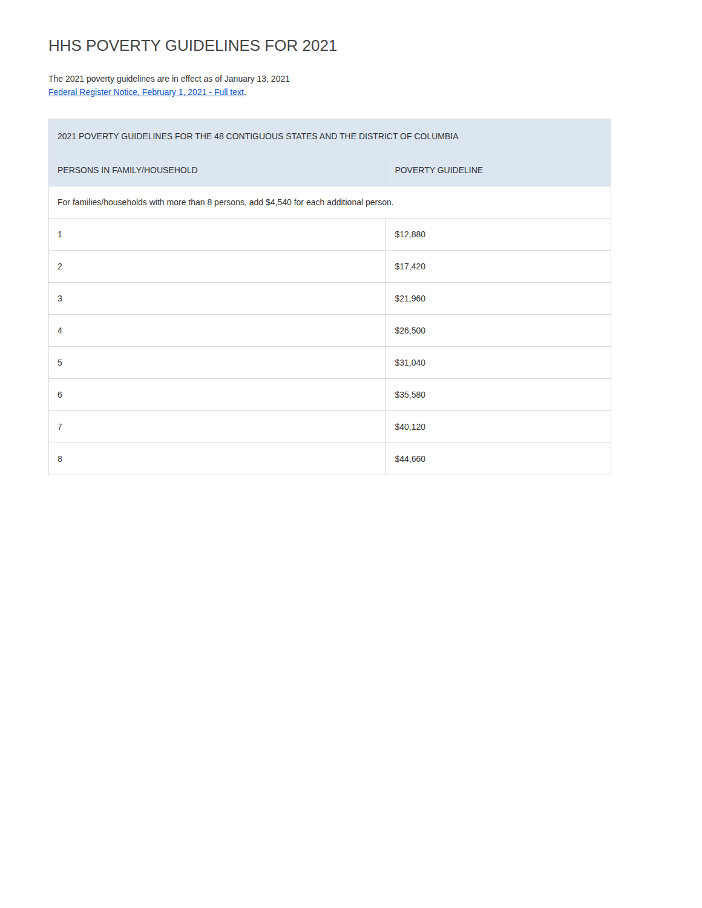HHS POVERTY GUIDELINES FOR 2021
The 2021 poverty guidelines are in effect as of January 13, 2021
Federal Register Notice, February 1, 2021 - Full text.
| 2021 POVERTY GUIDELINES FOR THE 48 CONTIGUOUS STATES AND THE DISTRICT OF COLUMBIA |
| PERSONS IN FAMILY/HOUSEHOLD | POVERTY GUIDELINE |
| For families/households with more than 8 persons, add $4,540 for each additional person. |
| 1 | $12,880 |
| 2 | $17,420 |
| 3 | $21,960 |
| 4 | $26,500 |
| 5 | $31,040 |
| 6 | $35,580 |
| 7 | $40,120 |
| 8 | $44,660 |